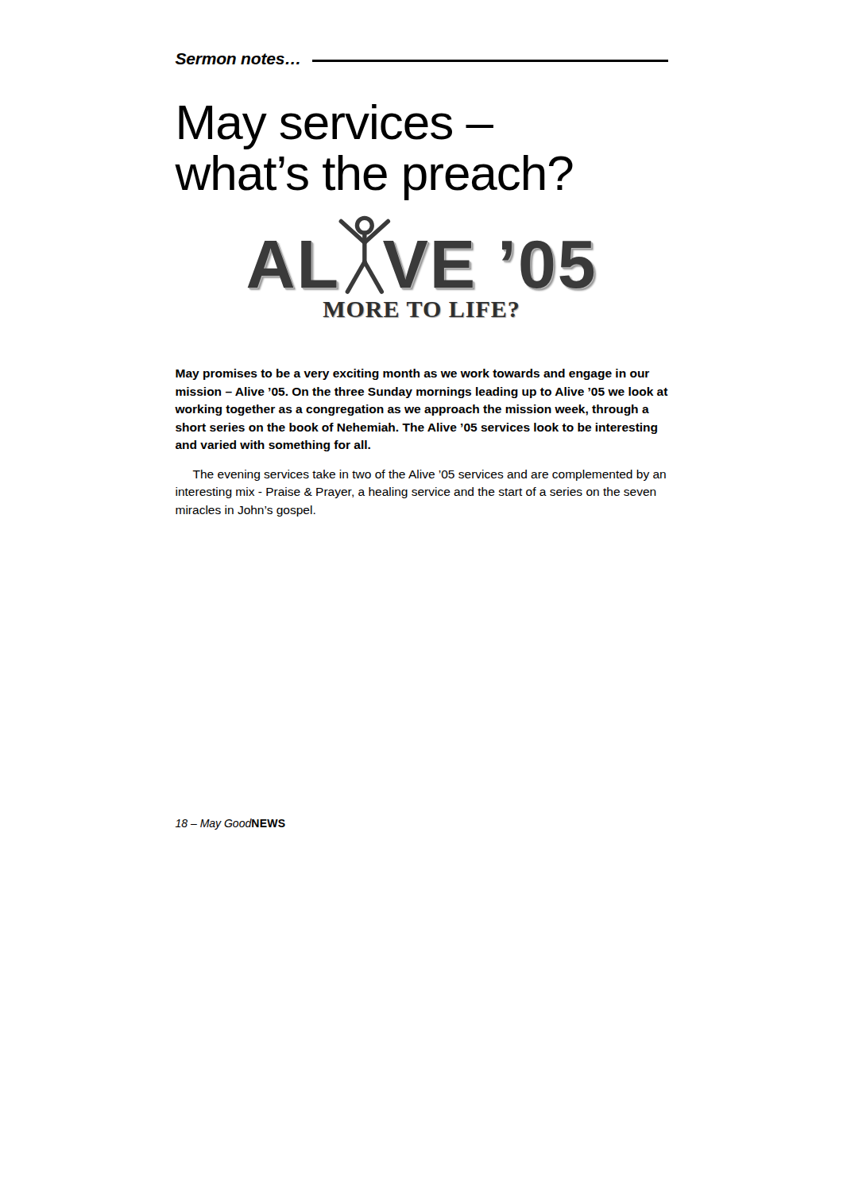Sermon notes…
May services –
what’s the preach?
AL VE ’05
MORE TO LIFE?
May promises to be a very exciting month as we work towards and engage in our mission – Alive ’05. On the three Sunday mornings leading up to Alive ’05 we look at working together as a congregation as we approach the mission week, through a short series on the book of Nehemiah. The Alive ’05 services look to be interesting and varied with something for all.
The evening services take in two of the Alive ’05 services and are complemented by an interesting mix - Praise & Prayer, a healing service and the start of a series on the seven miracles in John’s gospel.
18 – May Good NEWS